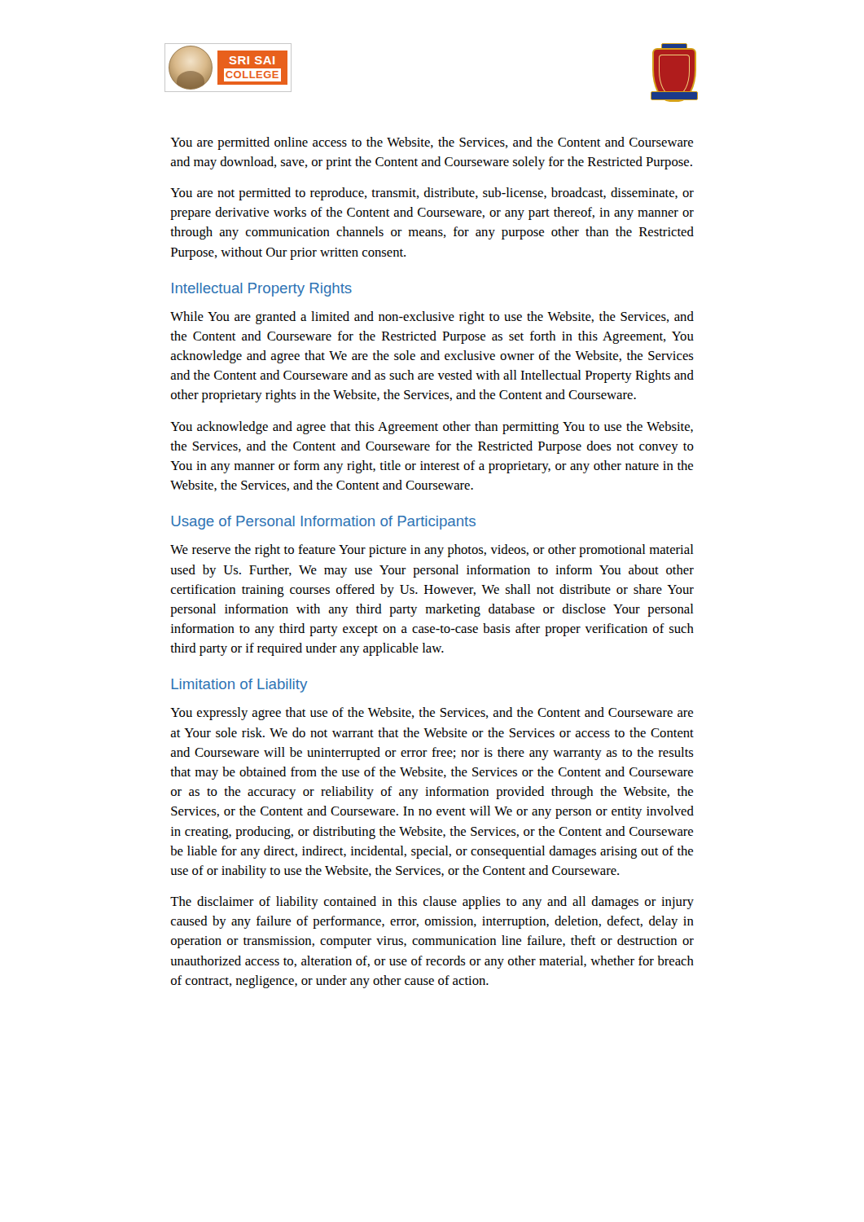SRI SAI COLLEGE
You are permitted online access to the Website, the Services, and the Content and Courseware and may download, save, or print the Content and Courseware solely for the Restricted Purpose.
You are not permitted to reproduce, transmit, distribute, sub-license, broadcast, disseminate, or prepare derivative works of the Content and Courseware, or any part thereof, in any manner or through any communication channels or means, for any purpose other than the Restricted Purpose, without Our prior written consent.
Intellectual Property Rights
While You are granted a limited and non-exclusive right to use the Website, the Services, and the Content and Courseware for the Restricted Purpose as set forth in this Agreement, You acknowledge and agree that We are the sole and exclusive owner of the Website, the Services and the Content and Courseware and as such are vested with all Intellectual Property Rights and other proprietary rights in the Website, the Services, and the Content and Courseware.
You acknowledge and agree that this Agreement other than permitting You to use the Website, the Services, and the Content and Courseware for the Restricted Purpose does not convey to You in any manner or form any right, title or interest of a proprietary, or any other nature in the Website, the Services, and the Content and Courseware.
Usage of Personal Information of Participants
We reserve the right to feature Your picture in any photos, videos, or other promotional material used by Us. Further, We may use Your personal information to inform You about other certification training courses offered by Us. However, We shall not distribute or share Your personal information with any third party marketing database or disclose Your personal information to any third party except on a case-to-case basis after proper verification of such third party or if required under any applicable law.
Limitation of Liability
You expressly agree that use of the Website, the Services, and the Content and Courseware are at Your sole risk. We do not warrant that the Website or the Services or access to the Content and Courseware will be uninterrupted or error free; nor is there any warranty as to the results that may be obtained from the use of the Website, the Services or the Content and Courseware or as to the accuracy or reliability of any information provided through the Website, the Services, or the Content and Courseware. In no event will We or any person or entity involved in creating, producing, or distributing the Website, the Services, or the Content and Courseware be liable for any direct, indirect, incidental, special, or consequential damages arising out of the use of or inability to use the Website, the Services, or the Content and Courseware.
The disclaimer of liability contained in this clause applies to any and all damages or injury caused by any failure of performance, error, omission, interruption, deletion, defect, delay in operation or transmission, computer virus, communication line failure, theft or destruction or unauthorized access to, alteration of, or use of records or any other material, whether for breach of contract, negligence, or under any other cause of action.